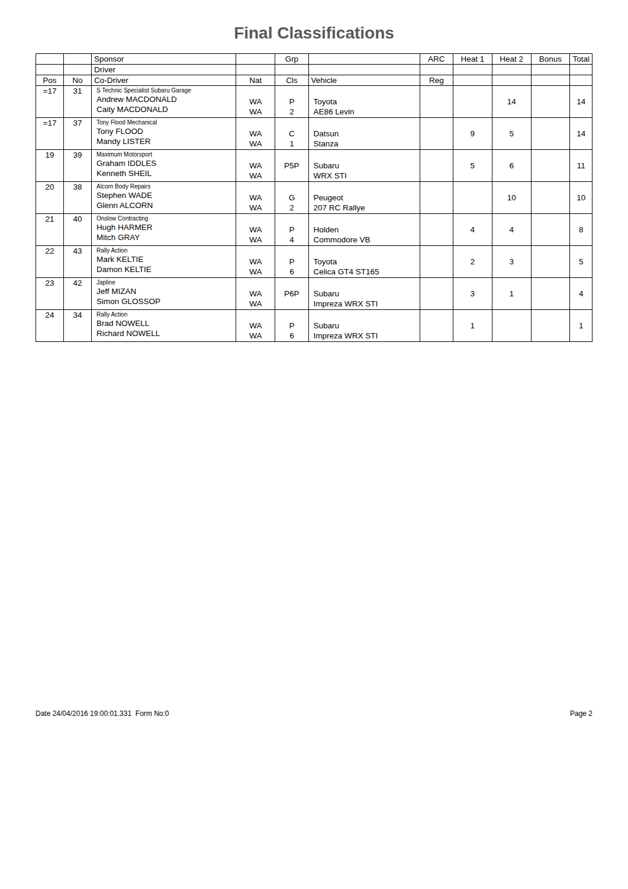Final Classifications
| | | Sponsor | | Grp | | ARC | Heat 1 | Heat 2 | Bonus | Total |
| --- | --- | --- | --- | --- | --- | --- | --- | --- | --- | --- |
| | | Driver | | | | | | | | |
| Pos | No | Co-Driver | Nat | Cls | Vehicle | Reg | | | | |
| =17 | 31 | S Technic Specialist Subaru Garage Andrew MACDONALD Caity MACDONALD | WA WA | P 2 | Toyota AE86 Levin | | | 14 | | 14 |
| =17 | 37 | Tony Flood Mechanical Tony FLOOD Mandy LISTER | WA WA | C 1 | Datsun Stanza | | 9 | 5 | | 14 |
| 19 | 39 | Maximum Motorsport Graham IDDLES Kenneth SHEIL | WA WA | P5P | Subaru WRX STI | | 5 | 6 | | 11 |
| 20 | 38 | Alcorn Body Repairs Stephen WADE Glenn ALCORN | WA WA | G 2 | Peugeot 207 RC Rallye | | | 10 | | 10 |
| 21 | 40 | Onslow Contracting Hugh HARMER Mitch GRAY | WA WA | P 4 | Holden Commodore VB | | 4 | 4 | | 8 |
| 22 | 43 | Rally Action Mark KELTIE Damon KELTIE | WA WA | P 6 | Toyota Celica GT4 ST165 | | 2 | 3 | | 5 |
| 23 | 42 | Japline Jeff MIZAN Simon GLOSSOP | WA WA | P6P | Subaru Impreza WRX STI | | 3 | 1 | | 4 |
| 24 | 34 | Rally Action Brad NOWELL Richard NOWELL | WA WA | P 6 | Subaru Impreza WRX STI | | 1 | | | 1 |
Date 24/04/2016 19:00:01.331 Form No:0 Page 2